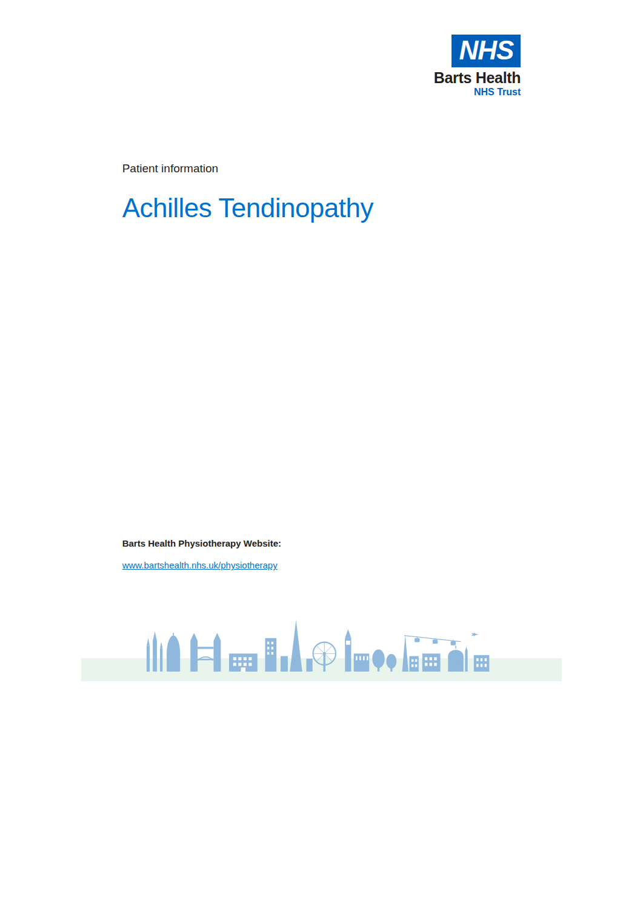NHS
Barts Health
NHS Trust
Patient information
Achilles Tendinopathy
Barts Health Physiotherapy Website:
www.bartshealth.nhs.uk/physiotherapy